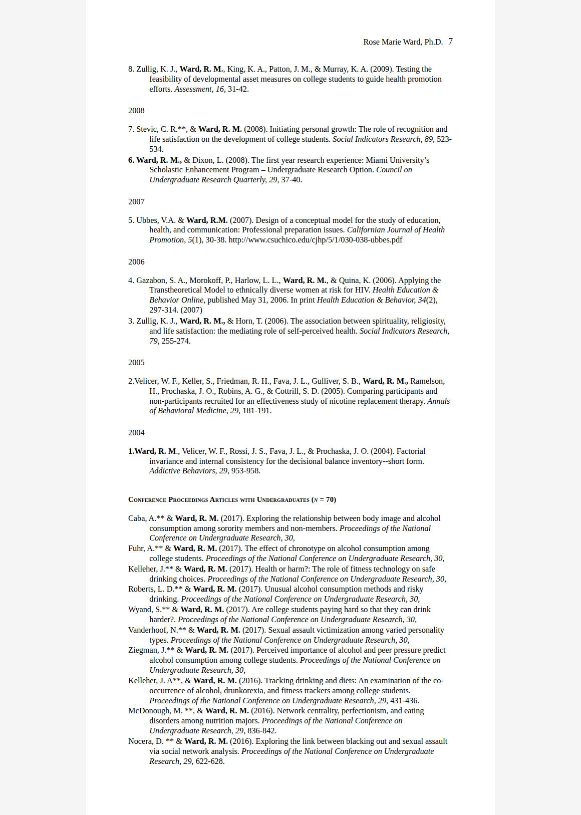Rose Marie Ward, Ph.D. 7
8. Zullig, K. J., Ward, R. M., King, K. A., Patton, J. M., & Murray, K. A. (2009). Testing the feasibility of developmental asset measures on college students to guide health promotion efforts. Assessment, 16, 31-42.
2008
7. Stevic, C. R.**, & Ward, R. M. (2008). Initiating personal growth: The role of recognition and life satisfaction on the development of college students. Social Indicators Research, 89, 523-534.
6. Ward, R. M., & Dixon, L. (2008). The first year research experience: Miami University’s Scholastic Enhancement Program – Undergraduate Research Option. Council on Undergraduate Research Quarterly, 29, 37-40.
2007
5. Ubbes, V.A. & Ward, R.M. (2007). Design of a conceptual model for the study of education, health, and communication: Professional preparation issues. Californian Journal of Health Promotion, 5(1), 30-38. http://www.csuchico.edu/cjhp/5/1/030-038-ubbes.pdf
2006
4. Gazabon, S. A., Morokoff, P., Harlow, L. L., Ward, R. M., & Quina, K. (2006). Applying the Transtheoretical Model to ethnically diverse women at risk for HIV. Health Education & Behavior Online, published May 31, 2006. In print Health Education & Behavior, 34(2), 297-314. (2007)
3. Zullig, K. J., Ward, R. M., & Horn, T. (2006). The association between spirituality, religiosity, and life satisfaction: the mediating role of self-perceived health. Social Indicators Research, 79, 255-274.
2005
2. Velicer, W. F., Keller, S., Friedman, R. H., Fava, J. L., Gulliver, S. B., Ward, R. M., Ramelson, H., Prochaska, J. O., Robins, A. G., & Cottrill, S. D. (2005). Comparing participants and non-participants recruited for an effectiveness study of nicotine replacement therapy. Annals of Behavioral Medicine, 29, 181-191.
2004
1.Ward, R. M., Velicer, W. F., Rossi, J. S., Fava, J. L., & Prochaska, J. O. (2004). Factorial invariance and internal consistency for the decisional balance inventory--short form. Addictive Behaviors, 29, 953-958.
Conference Proceedings Articles with Undergraduates (n = 70)
Caba, A.** & Ward, R. M. (2017). Exploring the relationship between body image and alcohol consumption among sorority members and non-members. Proceedings of the National Conference on Undergraduate Research, 30,
Fuhr, A.** & Ward, R. M. (2017). The effect of chronotype on alcohol consumption among college students. Proceedings of the National Conference on Undergraduate Research, 30,
Kelleher, J.** & Ward, R. M. (2017). Health or harm?: The role of fitness technology on safe drinking choices. Proceedings of the National Conference on Undergraduate Research, 30,
Roberts, L. D.** & Ward, R. M. (2017). Unusual alcohol consumption methods and risky drinking. Proceedings of the National Conference on Undergraduate Research, 30,
Wyand, S.** & Ward, R. M. (2017). Are college students paying hard so that they can drink harder?. Proceedings of the National Conference on Undergraduate Research, 30,
Vanderhoof, N.** & Ward, R. M. (2017). Sexual assault victimization among varied personality types. Proceedings of the National Conference on Undergraduate Research, 30,
Ziegman, J.** & Ward, R. M. (2017). Perceived importance of alcohol and peer pressure predict alcohol consumption among college students. Proceedings of the National Conference on Undergraduate Research, 30,
Kelleher, J. A**, & Ward, R. M. (2016). Tracking drinking and diets: An examination of the co-occurrence of alcohol, drunkorexia, and fitness trackers among college students. Proceedings of the National Conference on Undergraduate Research, 29, 431-436.
McDonough, M. **, & Ward, R. M. (2016). Network centrality, perfectionism, and eating disorders among nutrition majors. Proceedings of the National Conference on Undergraduate Research, 29, 836-842.
Nocera, D. ** & Ward, R. M. (2016). Exploring the link between blacking out and sexual assault via social network analysis. Proceedings of the National Conference on Undergraduate Research, 29, 622-628.